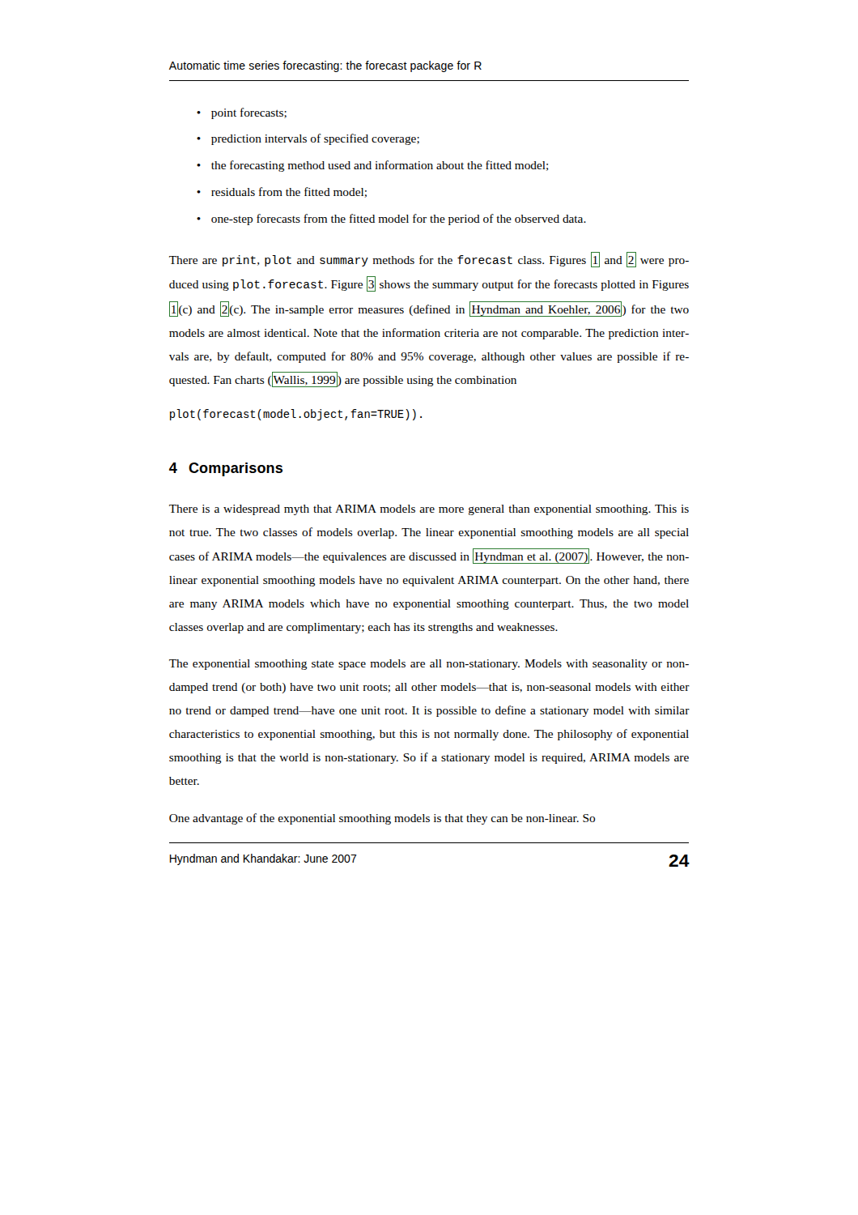Automatic time series forecasting: the forecast package for R
point forecasts;
prediction intervals of specified coverage;
the forecasting method used and information about the fitted model;
residuals from the fitted model;
one-step forecasts from the fitted model for the period of the observed data.
There are print, plot and summary methods for the forecast class. Figures 1 and 2 were produced using plot.forecast. Figure 3 shows the summary output for the forecasts plotted in Figures 1(c) and 2(c). The in-sample error measures (defined in Hyndman and Koehler, 2006) for the two models are almost identical. Note that the information criteria are not comparable. The prediction intervals are, by default, computed for 80% and 95% coverage, although other values are possible if requested. Fan charts (Wallis, 1999) are possible using the combination
plot(forecast(model.object,fan=TRUE)).
4 Comparisons
There is a widespread myth that ARIMA models are more general than exponential smoothing. This is not true. The two classes of models overlap. The linear exponential smoothing models are all special cases of ARIMA models—the equivalences are discussed in Hyndman et al. (2007). However, the non-linear exponential smoothing models have no equivalent ARIMA counterpart. On the other hand, there are many ARIMA models which have no exponential smoothing counterpart. Thus, the two model classes overlap and are complimentary; each has its strengths and weaknesses.
The exponential smoothing state space models are all non-stationary. Models with seasonality or non-damped trend (or both) have two unit roots; all other models—that is, non-seasonal models with either no trend or damped trend—have one unit root. It is possible to define a stationary model with similar characteristics to exponential smoothing, but this is not normally done. The philosophy of exponential smoothing is that the world is non-stationary. So if a stationary model is required, ARIMA models are better.
One advantage of the exponential smoothing models is that they can be non-linear. So
Hyndman and Khandakar: June 2007 24